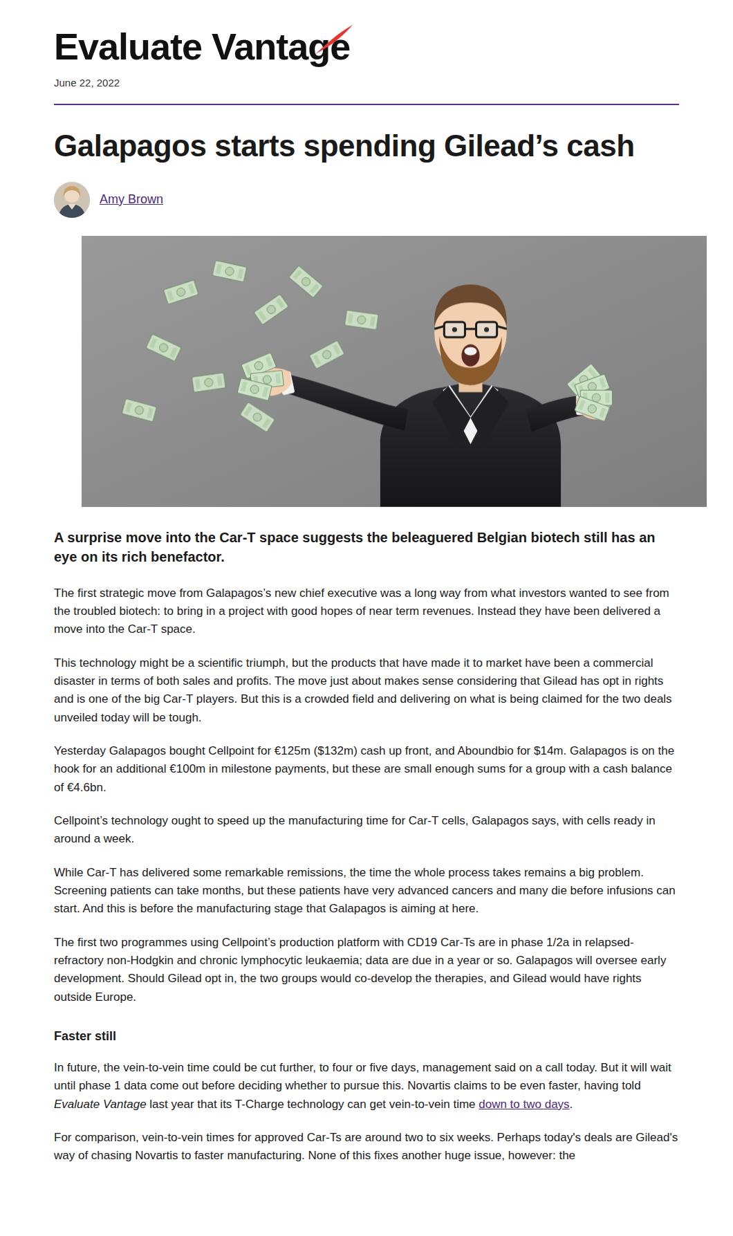Evaluate Vantage
June 22, 2022
Galapagos starts spending Gilead’s cash
Amy Brown
A surprise move into the Car-T space suggests the beleaguered Belgian biotech still has an eye on its rich benefactor.
The first strategic move from Galapagos’s new chief executive was a long way from what investors wanted to see from the troubled biotech: to bring in a project with good hopes of near term revenues. Instead they have been delivered a move into the Car-T space.
This technology might be a scientific triumph, but the products that have made it to market have been a commercial disaster in terms of both sales and profits. The move just about makes sense considering that Gilead has opt in rights and is one of the big Car-T players. But this is a crowded field and delivering on what is being claimed for the two deals unveiled today will be tough.
Yesterday Galapagos bought Cellpoint for €125m ($132m) cash up front, and Aboundbio for $14m. Galapagos is on the hook for an additional €100m in milestone payments, but these are small enough sums for a group with a cash balance of €4.6bn.
Cellpoint’s technology ought to speed up the manufacturing time for Car-T cells, Galapagos says, with cells ready in around a week.
While Car-T has delivered some remarkable remissions, the time the whole process takes remains a big problem. Screening patients can take months, but these patients have very advanced cancers and many die before infusions can start. And this is before the manufacturing stage that Galapagos is aiming at here.
The first two programmes using Cellpoint’s production platform with CD19 Car-Ts are in phase 1/2a in relapsed-refractory non-Hodgkin and chronic lymphocytic leukaemia; data are due in a year or so. Galapagos will oversee early development. Should Gilead opt in, the two groups would co-develop the therapies, and Gilead would have rights outside Europe.
Faster still
In future, the vein-to-vein time could be cut further, to four or five days, management said on a call today. But it will wait until phase 1 data come out before deciding whether to pursue this. Novartis claims to be even faster, having told Evaluate Vantage last year that its T-Charge technology can get vein-to-vein time down to two days.
For comparison, vein-to-vein times for approved Car-Ts are around two to six weeks. Perhaps today's deals are Gilead's way of chasing Novartis to faster manufacturing. None of this fixes another huge issue, however: the